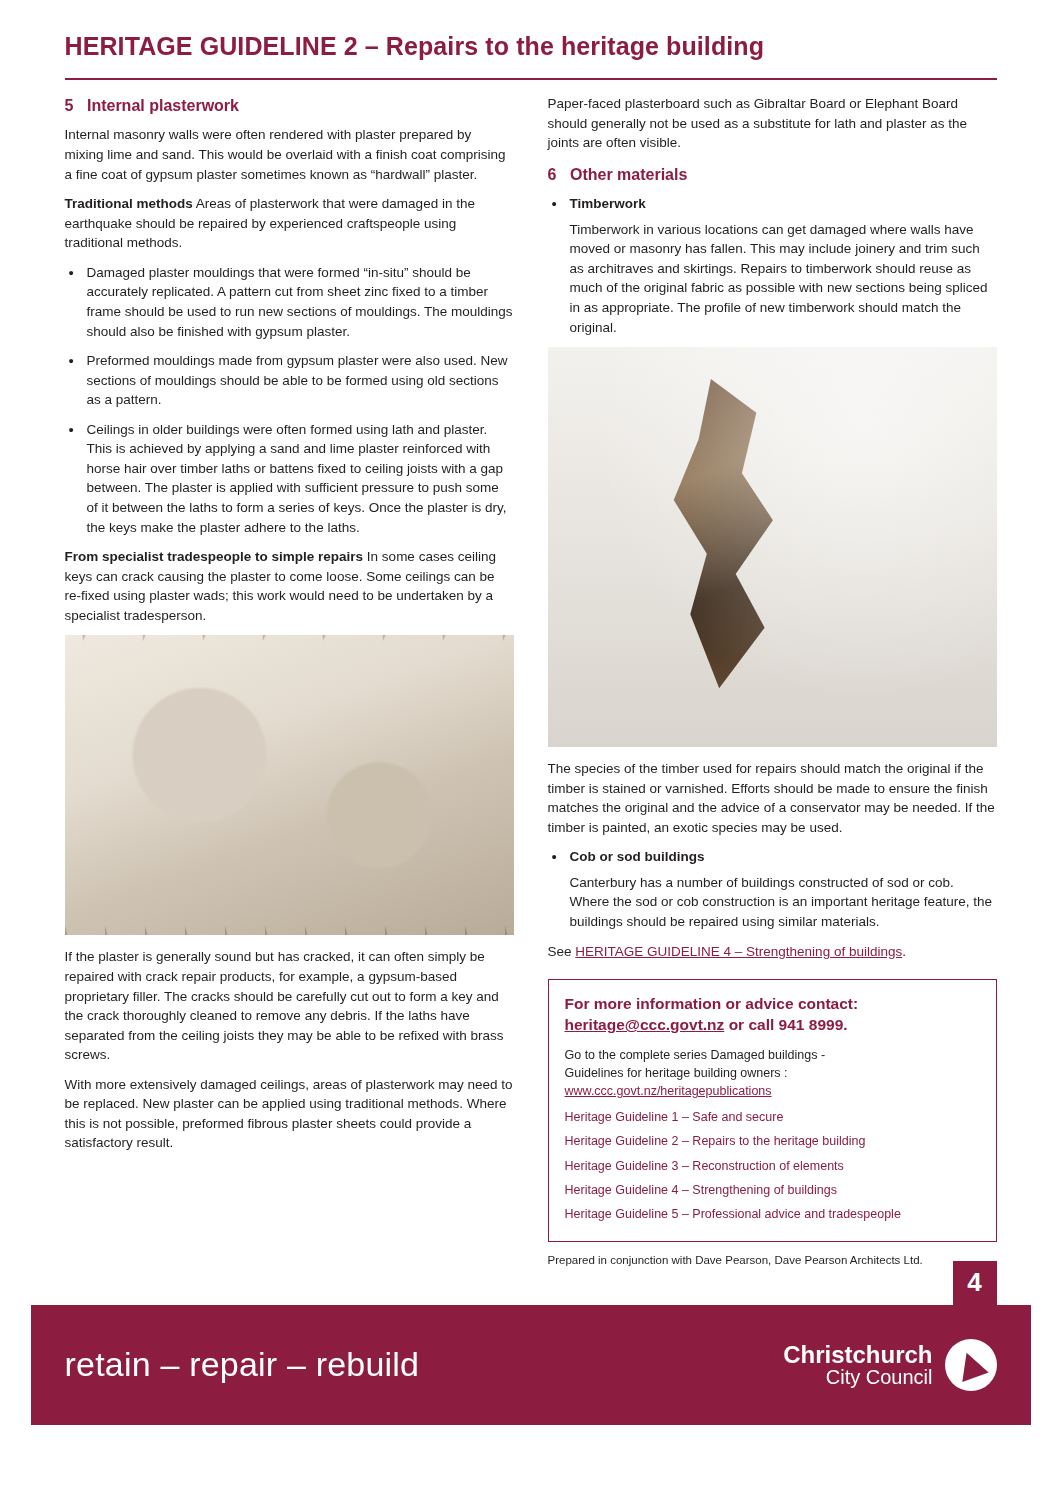HERITAGE GUIDELINE 2 – Repairs to the heritage building
5 Internal plasterwork
Internal masonry walls were often rendered with plaster prepared by mixing lime and sand. This would be overlaid with a finish coat comprising a fine coat of gypsum plaster sometimes known as “hardwall” plaster.
Traditional methods Areas of plasterwork that were damaged in the earthquake should be repaired by experienced craftspeople using traditional methods.
Damaged plaster mouldings that were formed “in-situ” should be accurately replicated. A pattern cut from sheet zinc fixed to a timber frame should be used to run new sections of mouldings. The mouldings should also be finished with gypsum plaster.
Preformed mouldings made from gypsum plaster were also used. New sections of mouldings should be able to be formed using old sections as a pattern.
Ceilings in older buildings were often formed using lath and plaster. This is achieved by applying a sand and lime plaster reinforced with horse hair over timber laths or battens fixed to ceiling joists with a gap between. The plaster is applied with sufficient pressure to push some of it between the laths to form a series of keys. Once the plaster is dry, the keys make the plaster adhere to the laths.
From specialist tradespeople to simple repairs In some cases ceiling keys can crack causing the plaster to come loose. Some ceilings can be re-fixed using plaster wads; this work would need to be undertaken by a specialist tradesperson.
If the plaster is generally sound but has cracked, it can often simply be repaired with crack repair products, for example, a gypsum-based proprietary filler. The cracks should be carefully cut out to form a key and the crack thoroughly cleaned to remove any debris. If the laths have separated from the ceiling joists they may be able to be refixed with brass screws.
With more extensively damaged ceilings, areas of plasterwork may need to be replaced. New plaster can be applied using traditional methods. Where this is not possible, preformed fibrous plaster sheets could provide a satisfactory result.
Paper-faced plasterboard such as Gibraltar Board or Elephant Board should generally not be used as a substitute for lath and plaster as the joints are often visible.
6 Other materials
Timberwork
Timberwork in various locations can get damaged where walls have moved or masonry has fallen. This may include joinery and trim such as architraves and skirtings. Repairs to timberwork should reuse as much of the original fabric as possible with new sections being spliced in as appropriate. The profile of new timberwork should match the original.
The species of the timber used for repairs should match the original if the timber is stained or varnished. Efforts should be made to ensure the finish matches the original and the advice of a conservator may be needed. If the timber is painted, an exotic species may be used.
Cob or sod buildings
Canterbury has a number of buildings constructed of sod or cob. Where the sod or cob construction is an important heritage feature, the buildings should be repaired using similar materials.
See HERITAGE GUIDELINE 4 – Strengthening of buildings.
For more information or advice contact:
heritage@ccc.govt.nz or call 941 8999.
Go to the complete series Damaged buildings -
Guidelines for heritage building owners :
www.ccc.govt.nz/heritagepublications
Heritage Guideline 1 – Safe and secure
Heritage Guideline 2 – Repairs to the heritage building
Heritage Guideline 3 – Reconstruction of elements
Heritage Guideline 4 – Strengthening of buildings
Heritage Guideline 5 – Professional advice and tradespeople
Prepared in conjunction with Dave Pearson, Dave Pearson Architects Ltd.
4
retain – repair – rebuild
Christchurch City Council